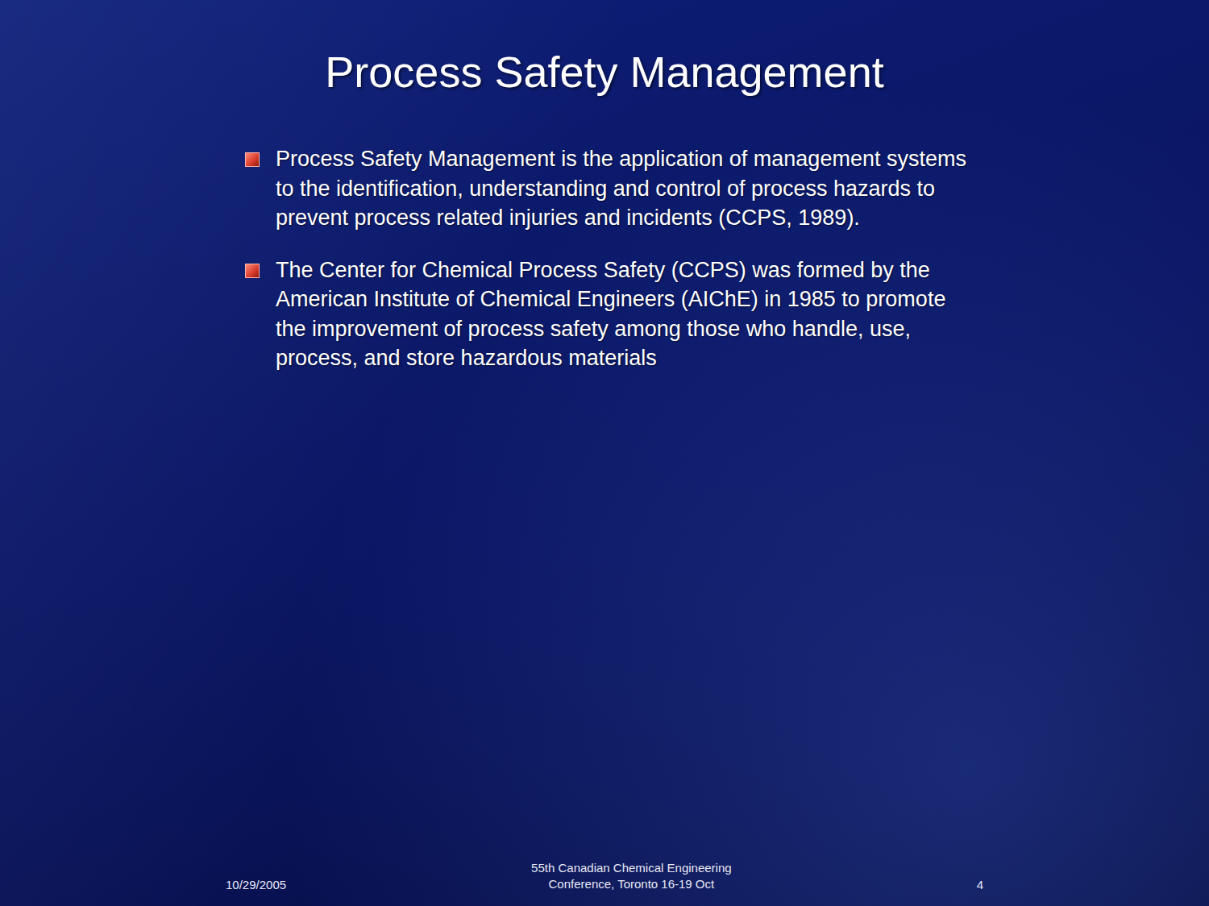Process Safety Management
Process Safety Management is the application of management systems to the identification, understanding and control of process hazards to prevent process related injuries and incidents (CCPS, 1989).
The Center for Chemical Process Safety (CCPS) was formed by the American Institute of Chemical Engineers (AIChE) in 1985 to promote the improvement of process safety among those who handle, use, process, and store hazardous materials
10/29/2005
55th Canadian Chemical Engineering
Conference, Toronto 16-19 Oct
4